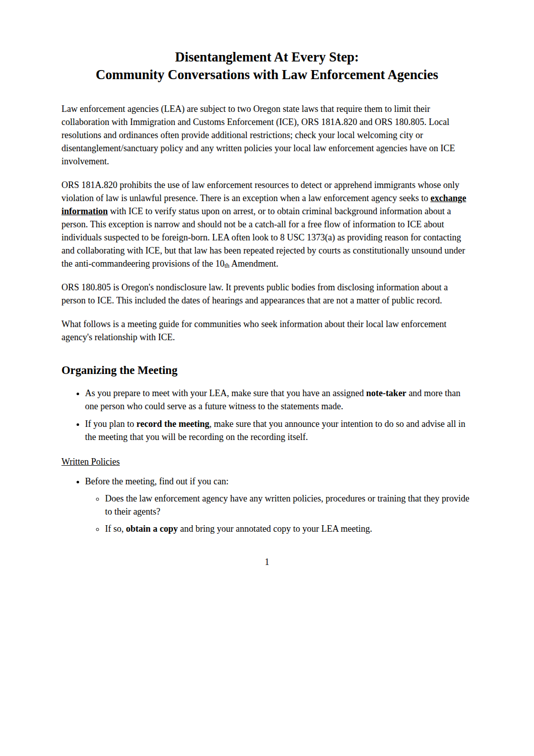Disentanglement At Every Step:
Community Conversations with Law Enforcement Agencies
Law enforcement agencies (LEA) are subject to two Oregon state laws that require them to limit their collaboration with Immigration and Customs Enforcement (ICE), ORS 181A.820 and ORS 180.805. Local resolutions and ordinances often provide additional restrictions; check your local welcoming city or disentanglement/sanctuary policy and any written policies your local law enforcement agencies have on ICE involvement.
ORS 181A.820 prohibits the use of law enforcement resources to detect or apprehend immigrants whose only violation of law is unlawful presence. There is an exception when a law enforcement agency seeks to exchange information with ICE to verify status upon on arrest, or to obtain criminal background information about a person. This exception is narrow and should not be a catch-all for a free flow of information to ICE about individuals suspected to be foreign-born. LEA often look to 8 USC 1373(a) as providing reason for contacting and collaborating with ICE, but that law has been repeated rejected by courts as constitutionally unsound under the anti-commandeering provisions of the 10th Amendment.
ORS 180.805 is Oregon's nondisclosure law. It prevents public bodies from disclosing information about a person to ICE. This included the dates of hearings and appearances that are not a matter of public record.
What follows is a meeting guide for communities who seek information about their local law enforcement agency's relationship with ICE.
Organizing the Meeting
As you prepare to meet with your LEA, make sure that you have an assigned note-taker and more than one person who could serve as a future witness to the statements made.
If you plan to record the meeting, make sure that you announce your intention to do so and advise all in the meeting that you will be recording on the recording itself.
Written Policies
Before the meeting, find out if you can:
Does the law enforcement agency have any written policies, procedures or training that they provide to their agents?
If so, obtain a copy and bring your annotated copy to your LEA meeting.
1